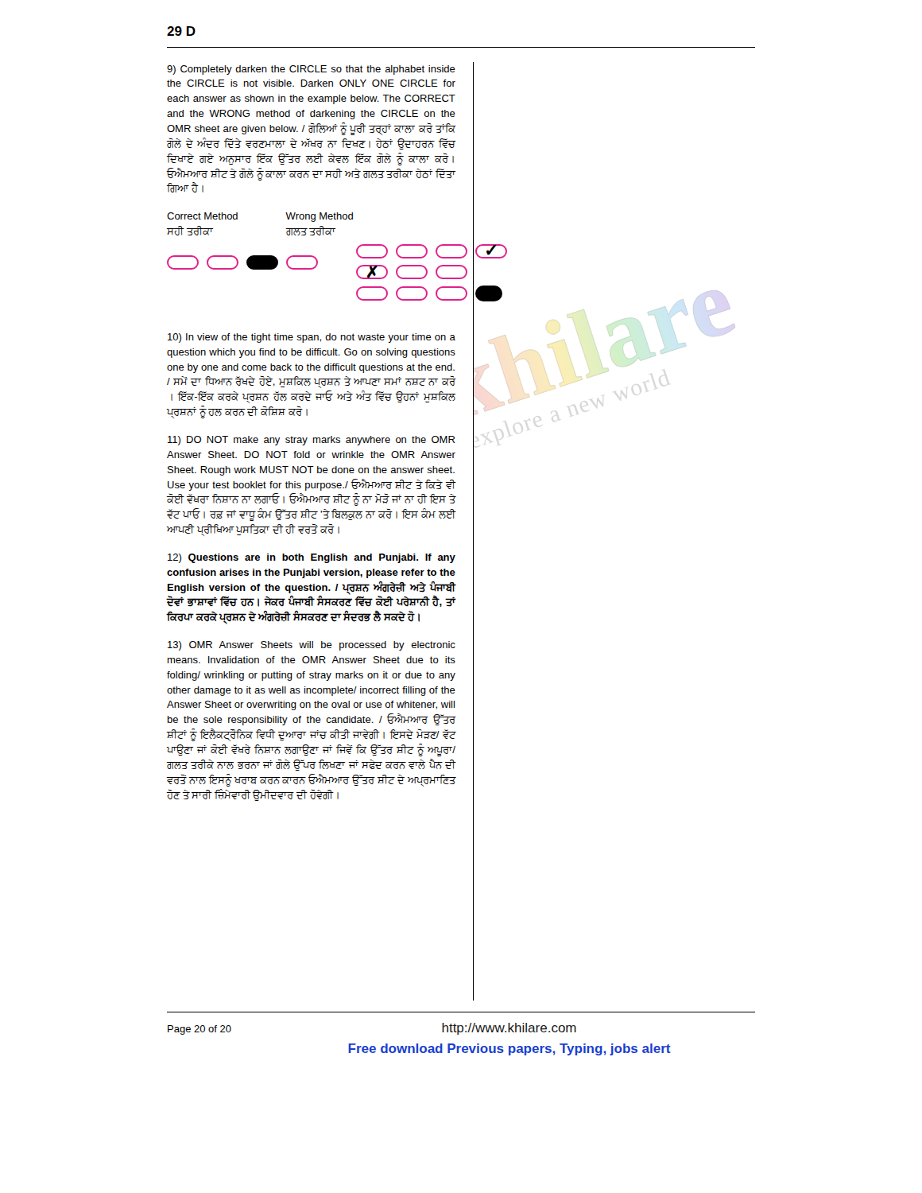29 D
9) Completely darken the CIRCLE so that the alphabet inside the CIRCLE is not visible. Darken ONLY ONE CIRCLE for each answer as shown in the example below. The CORRECT and the WRONG method of darkening the CIRCLE on the OMR sheet are given below. / ਗੋਲਿਆਂ ਨੂੰ ਪੂਰੀ ਤਰ੍ਹਾਂ ਕਾਲਾ ਕਰੋ ਤਾਂਕਿ ਗੋਲੇ ਦੇ ਅੰਦਰ ਦਿੱਤੇ ਵਰਣਮਾਲਾ ਦੇ ਅੱਖਰ ਨਾ ਦਿਖਣ। ਹੇਠਾਂ ਉਦਾਹਰਨ ਵਿੱਚ ਦਿਖਾਏ ਗਏ ਅਨੁਸਾਰ ਇੱਕ ਉੱਤਰ ਲਈ ਕੇਵਲ ਇੱਕ ਗੋਲੇ ਨੂੰ ਕਾਲਾ ਕਰੋ। ਓਐਮਆਰ ਸ਼ੀਟ ਤੇ ਗੋਲੇ ਨੂੰ ਕਾਲਾ ਕਰਨ ਦਾ ਸਹੀ ਅਤੇ ਗਲਤ ਤਰੀਕਾ ਹੇਠਾਂ ਦਿੱਤਾ ਗਿਆ ਹੈ।
Correct Method
ਸਹੀ ਤਰੀਕਾ
Wrong Method
ਗਲਤ ਤਰੀਕਾ
10) In view of the tight time span, do not waste your time on a question which you find to be difficult. Go on solving questions one by one and come back to the difficult questions at the end. / ਸਮੇਂ ਦਾ ਧਿਆਨ ਰੱਖਦੇ ਹੋਏ, ਮੁਸ਼ਕਿਲ ਪ੍ਰਸ਼ਨ ਤੇ ਆਪਣਾ ਸਮਾਂ ਨਸ਼ਟ ਨਾ ਕਰੋ । ਇੱਕ-ਇੱਕ ਕਰਕੇ ਪ੍ਰਸ਼ਨ ਹੱਲ ਕਰਦੇ ਜਾਓ ਅਤੇ ਅੰਤ ਵਿੱਚ ਉਹਨਾਂ ਮੁਸ਼ਕਿਲ ਪ੍ਰਸ਼ਨਾਂ ਨੂੰ ਹਲ ਕਰਨ ਦੀ ਕੋਸ਼ਿਸ਼ ਕਰੋ।
11) DO NOT make any stray marks anywhere on the OMR Answer Sheet. DO NOT fold or wrinkle the OMR Answer Sheet. Rough work MUST NOT be done on the answer sheet. Use your test booklet for this purpose./ ਓਐਮਆਰ ਸ਼ੀਟ ਤੇ ਕਿਤੇ ਵੀ ਕੋਈ ਵੱਖਰਾ ਨਿਸ਼ਾਨ ਨਾ ਲਗਾਓ। ਓਐਮਆਰ ਸ਼ੀਟ ਨੂੰ ਨਾ ਮੋੜੋ ਜਾਂ ਨਾ ਹੀ ਇਸ ਤੇ ਵੱਟ ਪਾਓ। ਰਫ਼ ਜਾਂ ਵਾਧੂ ਕੰਮ ਉੱਤਰ ਸ਼ੀਟ 'ਤੇ ਬਿਲਕੁਲ ਨਾ ਕਰੋ। ਇਸ ਕੰਮ ਲਈ ਆਪਣੀ ਪ੍ਰੀਖਿਆ ਪੁਸਤਿਕਾ ਦੀ ਹੀ ਵਰਤੋਂ ਕਰੋ।
12) Questions are in both English and Punjabi. If any confusion arises in the Punjabi version, please refer to the English version of the question. / ਪ੍ਰਸ਼ਨ ਅੰਗਰੇਜ਼ੀ ਅਤੇ ਪੰਜਾਬੀ ਦੋਵਾਂ ਭਾਸ਼ਾਵਾਂ ਵਿੱਚ ਹਨ। ਜੇਕਰ ਪੰਜਾਬੀ ਸੰਸਕਰਣ ਵਿੱਚ ਕੋਈ ਪਰੇਸ਼ਾਨੀ ਹੈ, ਤਾਂ ਕਿਰਪਾ ਕਰਕੇ ਪ੍ਰਸ਼ਨ ਦੇ ਅੰਗਰੇਜ਼ੀ ਸੰਸਕਰਣ ਦਾ ਸੰਦਰਭ ਲੈ ਸਕਦੇ ਹੋ।
13) OMR Answer Sheets will be processed by electronic means. Invalidation of the OMR Answer Sheet due to its folding/ wrinkling or putting of stray marks on it or due to any other damage to it as well as incomplete/ incorrect filling of the Answer Sheet or overwriting on the oval or use of whitener, will be the sole responsibility of the candidate. / ਓਐਮਆਰ ਉੱਤਰ ਸ਼ੀਟਾਂ ਨੂੰ ਇਲੈਕਟ੍ਰੌਨਿਕ ਵਿਧੀ ਦੁਆਰਾ ਜਾਂਚ ਕੀਤੀ ਜਾਵੇਗੀ। ਇਸਦੇ ਮੋੜਣ/ ਵੱਟ ਪਾਉਣਾ ਜਾਂ ਕੋਈ ਵੱਖਰੇ ਨਿਸ਼ਾਨ ਲਗਾਉਣਾ ਜਾਂ ਜਿਵੇਂ ਕਿ ਉੱਤਰ ਸ਼ੀਟ ਨੂੰ ਅਪੂਰਾ/ਗਲਤ ਤਰੀਕੇ ਨਾਲ ਭਰਨਾ ਜਾਂ ਗੋਲੇ ਉੱਪਰ ਲਿਖਣਾ ਜਾਂ ਸਫੇਦ ਕਰਨ ਵਾਲੇ ਪੈਨ ਦੀ ਵਰਤੋਂ ਨਾਲ ਇਸਨੂੰ ਖਰਾਬ ਕਰਨ ਕਾਰਨ ਓਐਮਆਰ ਉੱਤਰ ਸ਼ੀਟ ਦੇ ਅਪ੍ਰਮਾਣਿਤ ਹੋਣ ਤੇ ਸਾਰੀ ਜ਼ਿੰਮੇਵਾਰੀ ਉਮੀਦਵਾਰ ਦੀ ਹੋਵੇਗੀ।
khilare
explore a new world
Page 20 of 20
http://www.khilare.com
Free download Previous papers, Typing, jobs alert